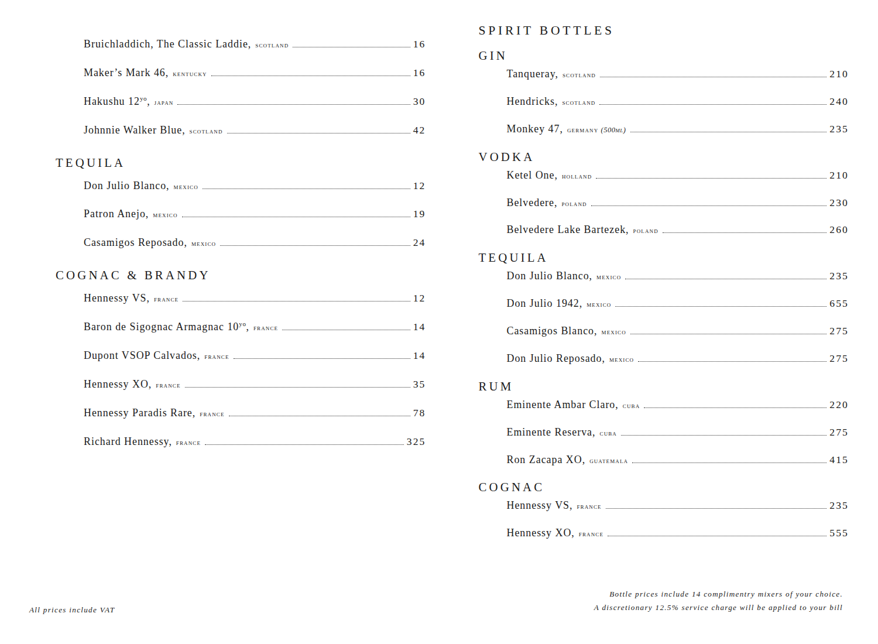Bruichladdich, The Classic Laddie, Scotland 16
Maker’s Mark 46, Kentucky 16
Hakushu 12yo, Japan 30
Johnnie Walker Blue, Scotland 42
Tequila
Don Julio Blanco, Mexico 12
Patron Anejo, Mexico 19
Casamigos Reposado, Mexico 24
Cognac & Brandy
Hennessy VS, France 12
Baron de Sigognac Armagnac 10yo, France 14
Dupont VSOP Calvados, France 14
Hennessy XO, France 35
Hennessy Paradis Rare, France 78
Richard Hennessy, France 325
Spirit Bottles
Gin
Tanqueray, Scotland 210
Hendricks, Scotland 240
Monkey 47, Germany (500ml) 235
Vodka
Ketel One, Holland 210
Belvedere, Poland 230
Belvedere Lake Bartezek, Poland 260
Tequila
Don Julio Blanco, Mexico 235
Don Julio 1942, Mexico 655
Casamigos Blanco, Mexico 275
Don Julio Reposado, Mexico 275
Rum
Eminente Ambar Claro, Cuba 220
Eminente Reserva, Cuba 275
Ron Zacapa XO, Guatemala 415
Cognac
Hennessy VS, France 235
Hennessy XO, France 555
All prices include VAT
Bottle prices include 14 complimentry mixers of your choice.
A discretionary 12.5% service charge will be applied to your bill